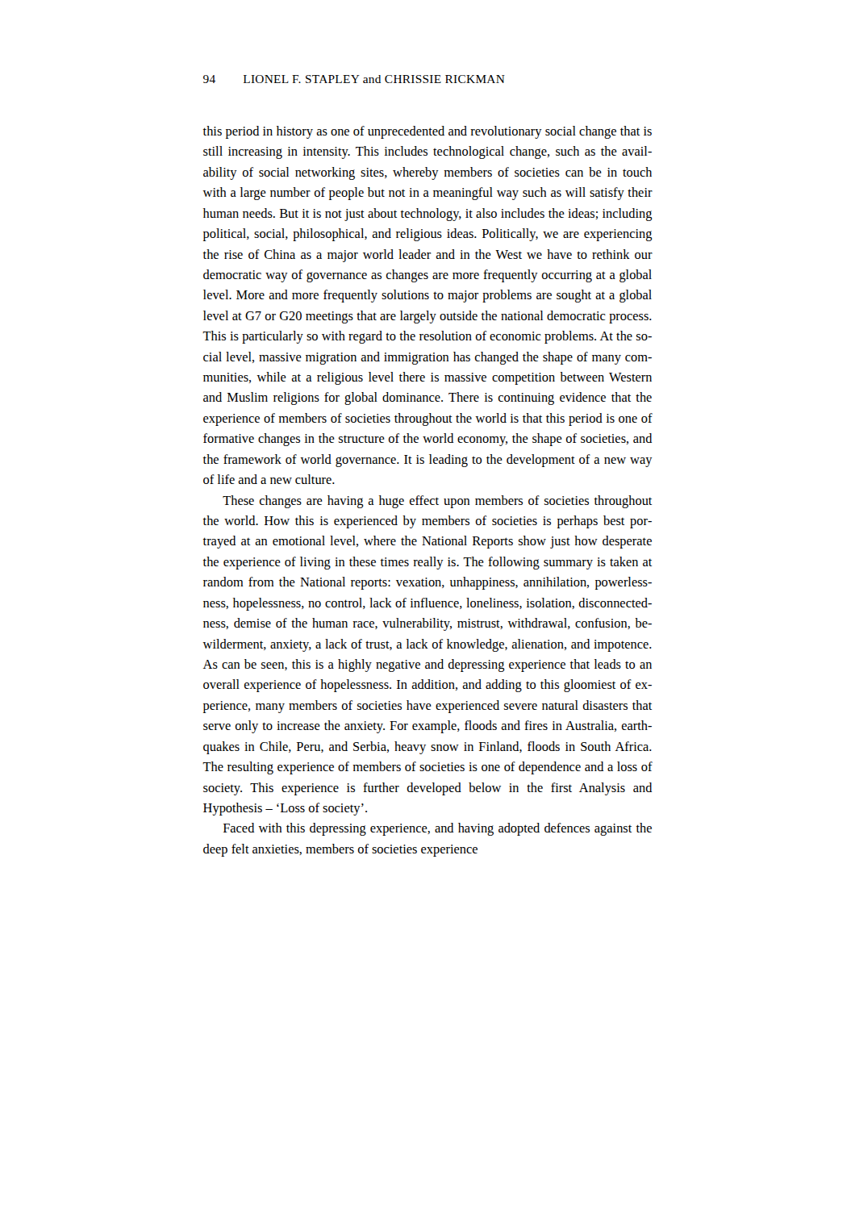94 LIONEL F. STAPLEY and CHRISSIE RICKMAN
this period in history as one of unprecedented and revolutionary social change that is still increasing in intensity. This includes tech­nological change, such as the availability of social networking sites, whereby members of societies can be in touch with a large number of people but not in a meaningful way such as will satisfy their human needs. But it is not just about technology, it also includes the ideas; including political, social, philosophical, and religious ideas. Politically, we are experiencing the rise of China as a major world leader and in the West we have to rethink our democratic way of governance as changes are more frequently occurring at a global level. More and more frequently solutions to major problems are sought at a global level at G7 or G20 meetings that are largely out­side the national democratic process. This is particularly so with regard to the resolution of economic problems. At the social level, massive migration and immigration has changed the shape of many communities, while at a religious level there is massive competition between Western and Muslim religions for global dominance. There is continuing evidence that the experience of members of societies throughout the world is that this period is one of formative changes in the structure of the world economy, the shape of societies, and the framework of world governance. It is leading to the development of a new way of life and a new culture.
These changes are having a huge effect upon members of societies throughout the world. How this is experienced by members of soci­eties is perhaps best portrayed at an emotional level, where the National Reports show just how desperate the experience of living in these times really is. The following summary is taken at random from the National reports: vexation, unhappiness, annihilation, powerlessness, hopelessness, no control, lack of influence, loneli­ness, isolation, disconnectedness, demise of the human race, vul­nerability, mistrust, withdrawal, confusion, bewilderment, anxiety, a lack of trust, a lack of knowledge, alienation, and impotence. As can be seen, this is a highly negative and depressing experience that leads to an overall experience of hopelessness. In addition, and adding to this gloomiest of experience, many members of societies have experienced severe natural disasters that serve only to increase the anxiety. For example, floods and fires in Australia, earthquakes in Chile, Peru, and Serbia, heavy snow in Finland, floods in South Africa. The resulting experience of members of societies is one of dependence and a loss of society. This experience is further devel­oped below in the first Analysis and Hypothesis – ‘Loss of society’.
Faced with this depressing experience, and having adopted de­fences against the deep felt anxieties, members of societies experience